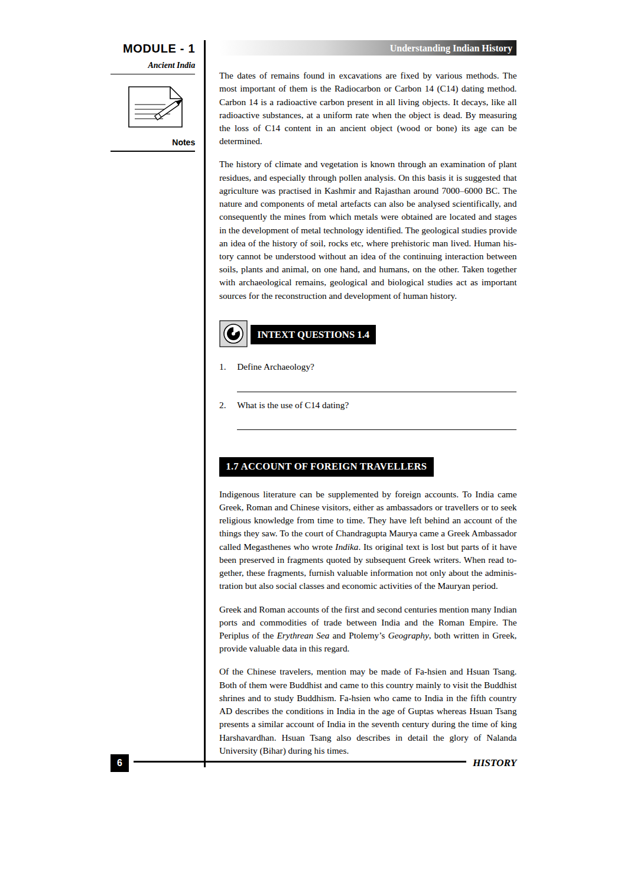MODULE - 1
Ancient India
Notes
Understanding Indian History
The dates of remains found in excavations are fixed by various methods. The most important of them is the Radiocarbon or Carbon 14 (C14) dating method. Carbon 14 is a radioactive carbon present in all living objects. It decays, like all radioactive substances, at a uniform rate when the object is dead. By measuring the loss of C14 content in an ancient object (wood or bone) its age can be determined.
The history of climate and vegetation is known through an examination of plant residues, and especially through pollen analysis. On this basis it is suggested that agriculture was practised in Kashmir and Rajasthan around 7000–6000 BC. The nature and components of metal artefacts can also be analysed scientifically, and consequently the mines from which metals were obtained are located and stages in the development of metal technology identified. The geological studies provide an idea of the history of soil, rocks etc, where prehistoric man lived. Human history cannot be understood without an idea of the continuing interaction between soils, plants and animal, on one hand, and humans, on the other. Taken together with archaeological remains, geological and biological studies act as important sources for the reconstruction and development of human history.
INTEXT QUESTIONS 1.4
1. Define Archaeology?
2. What is the use of C14 dating?
1.7 ACCOUNT OF FOREIGN TRAVELLERS
Indigenous literature can be supplemented by foreign accounts. To India came Greek, Roman and Chinese visitors, either as ambassadors or travellers or to seek religious knowledge from time to time. They have left behind an account of the things they saw. To the court of Chandragupta Maurya came a Greek Ambassador called Megasthenes who wrote Indika. Its original text is lost but parts of it have been preserved in fragments quoted by subsequent Greek writers. When read together, these fragments, furnish valuable information not only about the administration but also social classes and economic activities of the Mauryan period.
Greek and Roman accounts of the first and second centuries mention many Indian ports and commodities of trade between India and the Roman Empire. The Periplus of the Erythrean Sea and Ptolemy’s Geography, both written in Greek, provide valuable data in this regard.
Of the Chinese travelers, mention may be made of Fa-hsien and Hsuan Tsang. Both of them were Buddhist and came to this country mainly to visit the Buddhist shrines and to study Buddhism. Fa-hsien who came to India in the fifth country AD describes the conditions in India in the age of Guptas whereas Hsuan Tsang presents a similar account of India in the seventh century during the time of king Harshavardhan. Hsuan Tsang also describes in detail the glory of Nalanda University (Bihar) during his times.
6
HISTORY